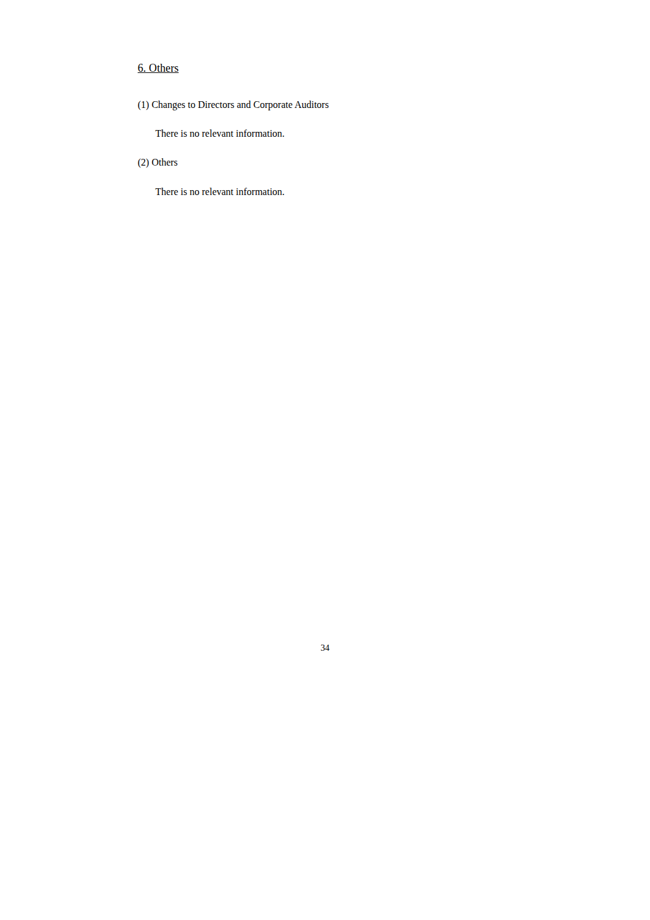6. Others
(1) Changes to Directors and Corporate Auditors
There is no relevant information.
(2) Others
There is no relevant information.
34